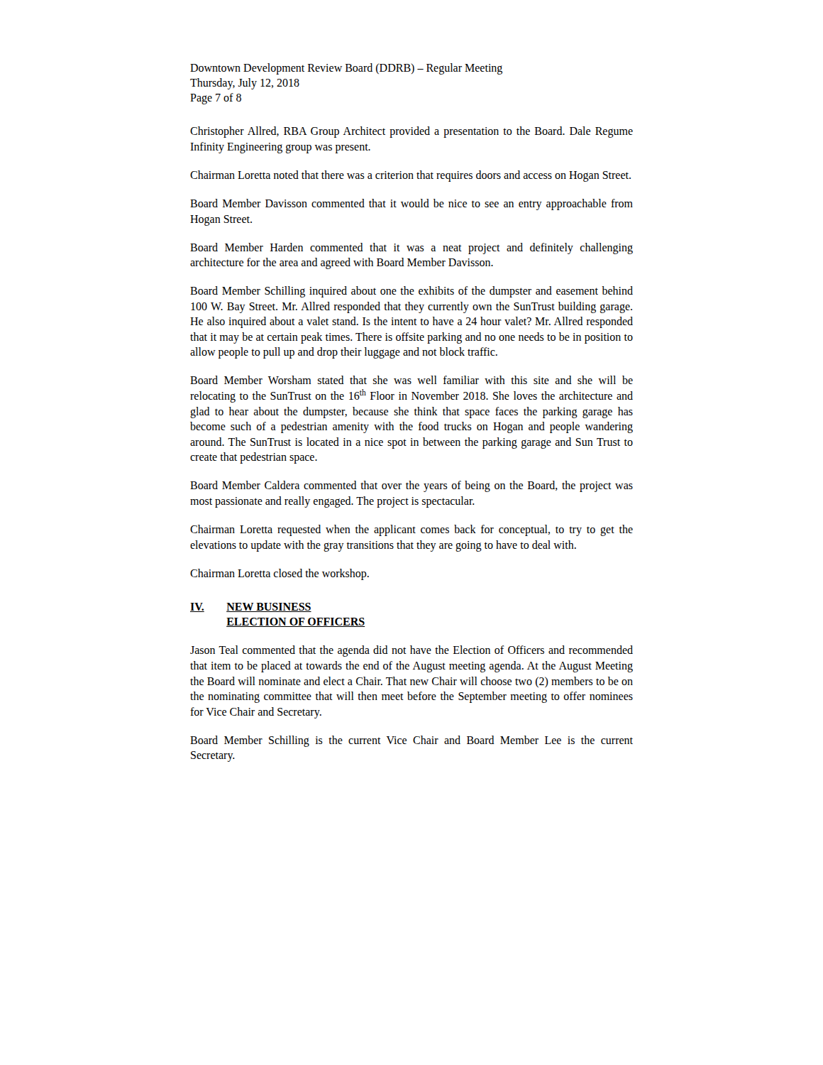Downtown Development Review Board (DDRB) – Regular Meeting
Thursday, July 12, 2018
Page 7 of 8
Christopher Allred, RBA Group Architect provided a presentation to the Board. Dale Regume Infinity Engineering group was present.
Chairman Loretta noted that there was a criterion that requires doors and access on Hogan Street.
Board Member Davisson commented that it would be nice to see an entry approachable from Hogan Street.
Board Member Harden commented that it was a neat project and definitely challenging architecture for the area and agreed with Board Member Davisson.
Board Member Schilling inquired about one the exhibits of the dumpster and easement behind 100 W. Bay Street. Mr. Allred responded that they currently own the SunTrust building garage. He also inquired about a valet stand. Is the intent to have a 24 hour valet? Mr. Allred responded that it may be at certain peak times. There is offsite parking and no one needs to be in position to allow people to pull up and drop their luggage and not block traffic.
Board Member Worsham stated that she was well familiar with this site and she will be relocating to the SunTrust on the 16th Floor in November 2018. She loves the architecture and glad to hear about the dumpster, because she think that space faces the parking garage has become such of a pedestrian amenity with the food trucks on Hogan and people wandering around. The SunTrust is located in a nice spot in between the parking garage and Sun Trust to create that pedestrian space.
Board Member Caldera commented that over the years of being on the Board, the project was most passionate and really engaged. The project is spectacular.
Chairman Loretta requested when the applicant comes back for conceptual, to try to get the elevations to update with the gray transitions that they are going to have to deal with.
Chairman Loretta closed the workshop.
IV.
NEW BUSINESS ELECTION OF OFFICERS
Jason Teal commented that the agenda did not have the Election of Officers and recommended that item to be placed at towards the end of the August meeting agenda. At the August Meeting the Board will nominate and elect a Chair. That new Chair will choose two (2) members to be on the nominating committee that will then meet before the September meeting to offer nominees for Vice Chair and Secretary.
Board Member Schilling is the current Vice Chair and Board Member Lee is the current Secretary.